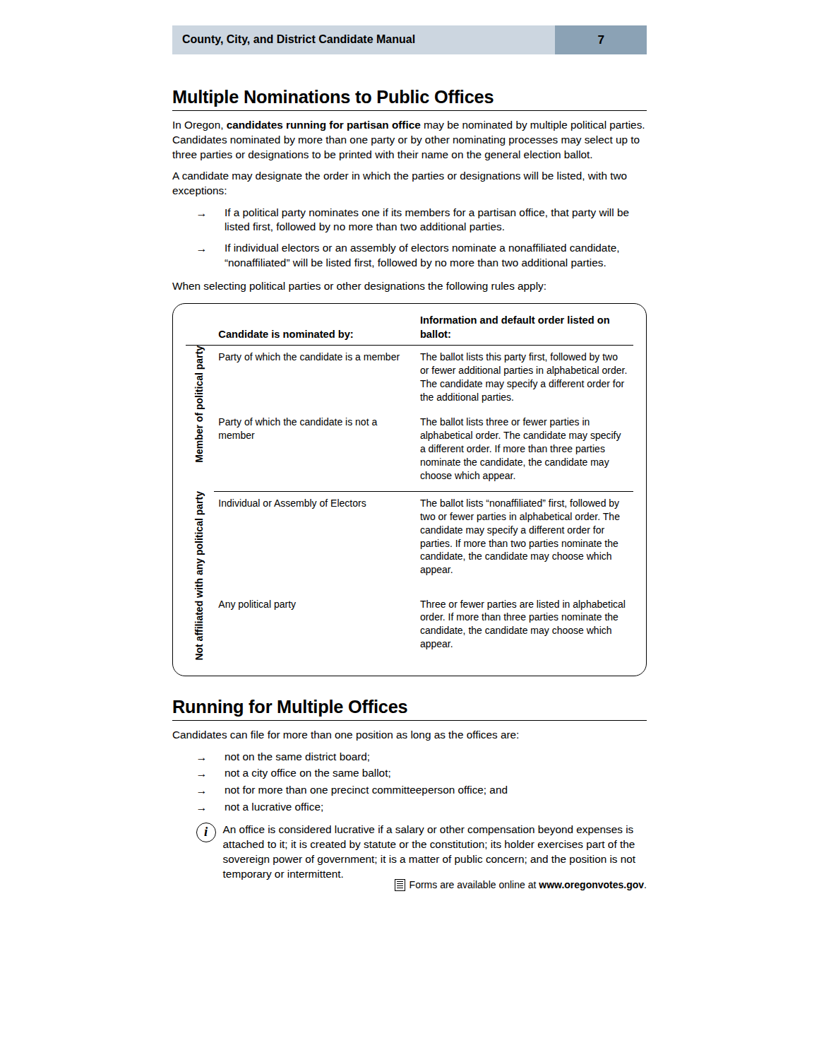County, City, and District Candidate Manual
7
Multiple Nominations to Public Offices
In Oregon, candidates running for partisan office may be nominated by multiple political parties. Candidates nominated by more than one party or by other nominating processes may select up to three parties or designations to be printed with their name on the general election ballot.
A candidate may designate the order in which the parties or designations will be listed, with two exceptions:
If a political party nominates one if its members for a partisan office, that party will be listed first, followed by no more than two additional parties.
If individual electors or an assembly of electors nominate a nonaffiliated candidate, “nonaffiliated” will be listed first, followed by no more than two additional parties.
When selecting political parties or other designations the following rules apply:
| | Candidate is nominated by: | Information and default order listed on ballot: |
| --- | --- | --- |
| Member of political party | Party of which the candidate is a member | The ballot lists this party first, followed by two or fewer additional parties in alphabetical order. The candidate may specify a different order for the additional parties. |
| Party of which the candidate is not a member | The ballot lists three or fewer parties in alphabetical order. The candidate may specify a different order. If more than three parties nominate the candidate, the candidate may choose which appear. |
| Not affiliated with any political party | Individual or Assembly of Electors | The ballot lists “nonaffiliated” first, followed by two or fewer parties in alphabetical order. The candidate may specify a different order for parties. If more than two parties nominate the candidate, the candidate may choose which appear. |
| Any political party | Three or fewer parties are listed in alphabetical order. If more than three parties nominate the candidate, the candidate may choose which appear. |
Running for Multiple Offices
Candidates can file for more than one position as long as the offices are:
not on the same district board;
not a city office on the same ballot;
not for more than one precinct committeeperson office; and
not a lucrative office;
i
An office is considered lucrative if a salary or other compensation beyond expenses is attached to it; it is created by statute or the constitution; its holder exercises part of the sovereign power of government; it is a matter of public concern; and the position is not temporary or intermittent.
Forms are available online at www.oregonvotes.gov.